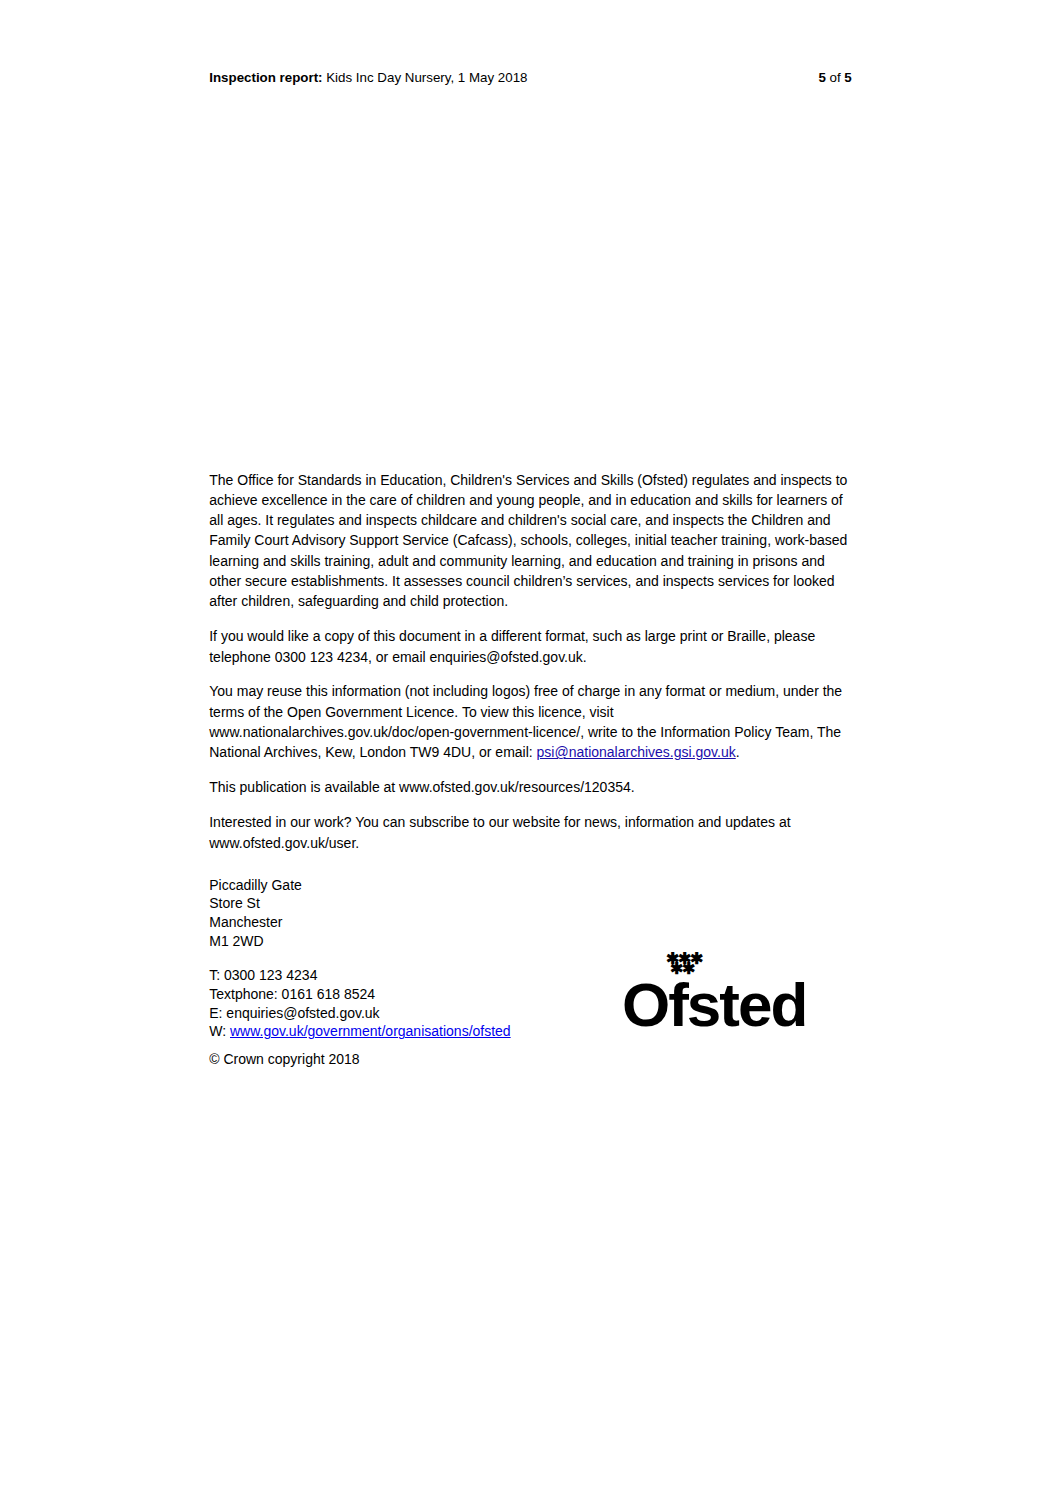Inspection report: Kids Inc Day Nursery, 1 May 2018
5 of 5
The Office for Standards in Education, Children's Services and Skills (Ofsted) regulates and inspects to achieve excellence in the care of children and young people, and in education and skills for learners of all ages. It regulates and inspects childcare and children's social care, and inspects the Children and Family Court Advisory Support Service (Cafcass), schools, colleges, initial teacher training, work-based learning and skills training, adult and community learning, and education and training in prisons and other secure establishments. It assesses council children’s services, and inspects services for looked after children, safeguarding and child protection.
If you would like a copy of this document in a different format, such as large print or Braille, please telephone 0300 123 4234, or email enquiries@ofsted.gov.uk.
You may reuse this information (not including logos) free of charge in any format or medium, under the terms of the Open Government Licence. To view this licence, visit www.nationalarchives.gov.uk/doc/open-government-licence/, write to the Information Policy Team, The National Archives, Kew, London TW9 4DU, or email: psi@nationalarchives.gsi.gov.uk.
This publication is available at www.ofsted.gov.uk/resources/120354.
Interested in our work? You can subscribe to our website for news, information and updates at www.ofsted.gov.uk/user.
Piccadilly Gate
Store St
Manchester
M1 2WD
T: 0300 123 4234
Textphone: 0161 618 8524
E: enquiries@ofsted.gov.uk
W: www.gov.uk/government/organisations/ofsted
✱✱✱ ✱✱ Ofsted
© Crown copyright 2018